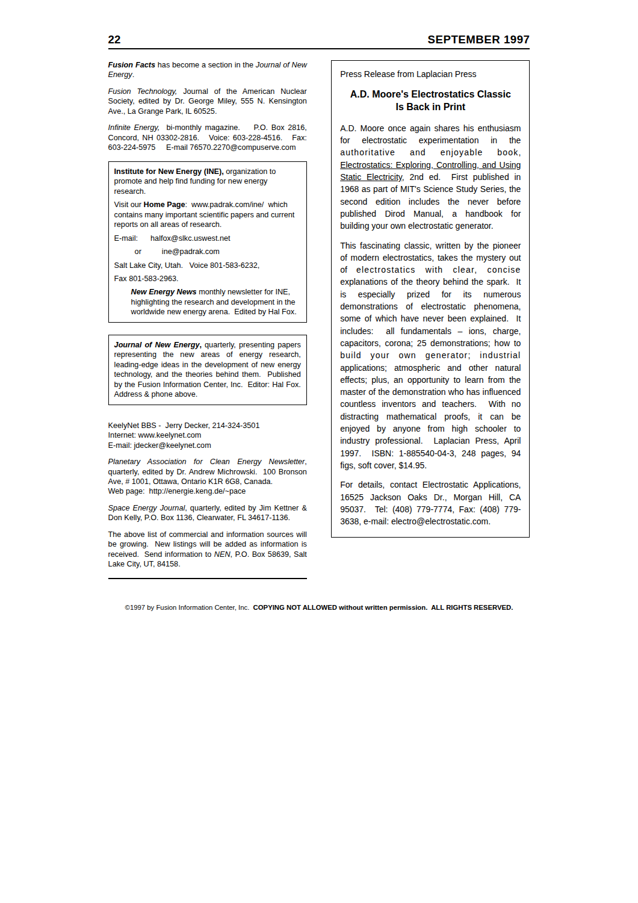22
SEPTEMBER 1997
Fusion Facts has become a section in the Journal of New Energy.
Fusion Technology, Journal of the American Nuclear Society, edited by Dr. George Miley, 555 N. Kensington Ave., La Grange Park, IL 60525.
Infinite Energy, bi-monthly magazine. P.O. Box 2816, Concord, NH 03302-2816. Voice: 603-228-4516. Fax: 603-224-5975 E-mail 76570.2270@compuserve.com
Institute for New Energy (INE), organization to promote and help find funding for new energy research.
Visit our Home Page: www.padrak.com/ine/ which contains many important scientific papers and current reports on all areas of research.
E-mail: halfox@slkc.uswest.net
or ine@padrak.com
Salt Lake City, Utah. Voice 801-583-6232,
Fax 801-583-2963.
New Energy News monthly newsletter for INE, highlighting the research and development in the worldwide new energy arena. Edited by Hal Fox.
Journal of New Energy, quarterly, presenting papers representing the new areas of energy research, leading-edge ideas in the development of new energy technology, and the theories behind them. Published by the Fusion Information Center, Inc. Editor: Hal Fox. Address & phone above.
KeelyNet BBS - Jerry Decker, 214-324-3501
Internet: www.keelynet.com
E-mail: jdecker@keelynet.com
Planetary Association for Clean Energy Newsletter, quarterly, edited by Dr. Andrew Michrowski. 100 Bronson Ave, # 1001, Ottawa, Ontario K1R 6G8, Canada.
Web page: http://energie.keng.de/~pace
Space Energy Journal, quarterly, edited by Jim Kettner & Don Kelly, P.O. Box 1136, Clearwater, FL 34617-1136.
The above list of commercial and information sources will be growing. New listings will be added as information is received. Send information to NEN, P.O. Box 58639, Salt Lake City, UT, 84158.
Press Release from Laplacian Press
A.D. Moore's Electrostatics Classic
Is Back in Print
A.D. Moore once again shares his enthusiasm for electrostatic experimentation in the authoritative and enjoyable book, Electrostatics: Exploring, Controlling, and Using Static Electricity, 2nd ed. First published in 1968 as part of MIT's Science Study Series, the second edition includes the never before published Dirod Manual, a handbook for building your own electrostatic generator.
This fascinating classic, written by the pioneer of modern electrostatics, takes the mystery out of electrostatics with clear, concise explanations of the theory behind the spark. It is especially prized for its numerous demonstrations of electrostatic phenomena, some of which have never been explained. It includes: all fundamentals – ions, charge, capacitors, corona; 25 demonstrations; how to build your own generator; industrial applications; atmospheric and other natural effects; plus, an opportunity to learn from the master of the demonstration who has influenced countless inventors and teachers. With no distracting mathematical proofs, it can be enjoyed by anyone from high schooler to industry professional. Laplacian Press, April 1997. ISBN: 1-885540-04-3, 248 pages, 94 figs, soft cover, $14.95.
For details, contact Electrostatic Applications, 16525 Jackson Oaks Dr., Morgan Hill, CA 95037. Tel: (408) 779-7774, Fax: (408) 779-3638, e-mail: electro@electrostatic.com.
©1997 by Fusion Information Center, Inc. COPYING NOT ALLOWED without written permission. ALL RIGHTS RESERVED.